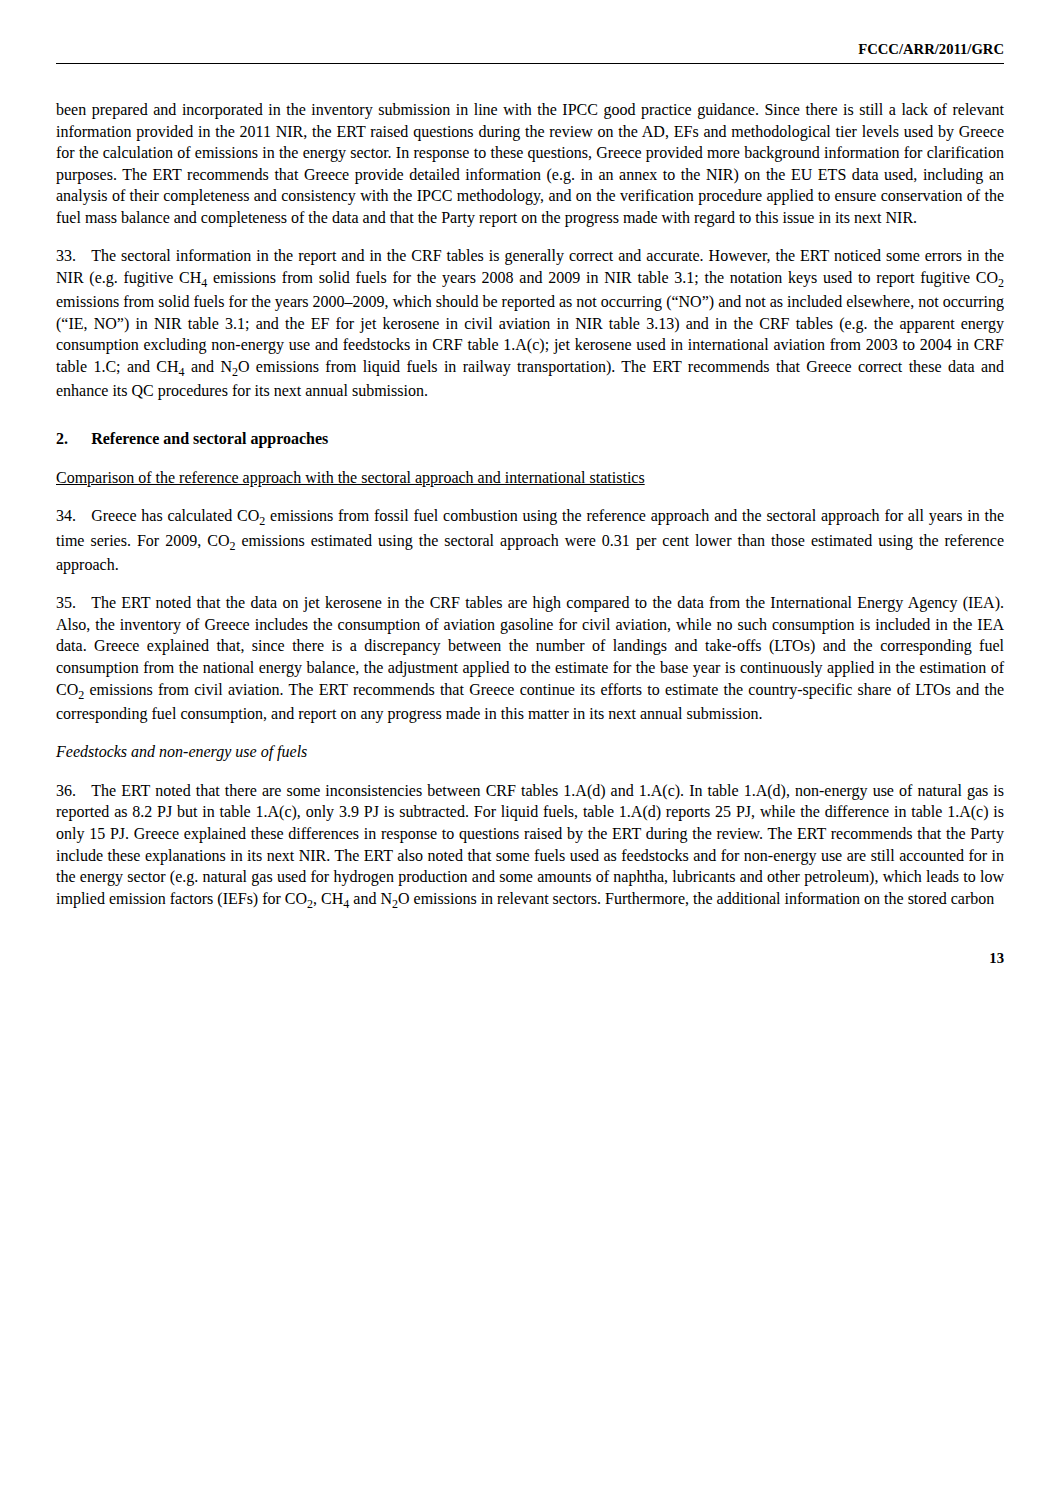FCCC/ARR/2011/GRC
been prepared and incorporated in the inventory submission in line with the IPCC good practice guidance. Since there is still a lack of relevant information provided in the 2011 NIR, the ERT raised questions during the review on the AD, EFs and methodological tier levels used by Greece for the calculation of emissions in the energy sector. In response to these questions, Greece provided more background information for clarification purposes. The ERT recommends that Greece provide detailed information (e.g. in an annex to the NIR) on the EU ETS data used, including an analysis of their completeness and consistency with the IPCC methodology, and on the verification procedure applied to ensure conservation of the fuel mass balance and completeness of the data and that the Party report on the progress made with regard to this issue in its next NIR.
33. The sectoral information in the report and in the CRF tables is generally correct and accurate. However, the ERT noticed some errors in the NIR (e.g. fugitive CH4 emissions from solid fuels for the years 2008 and 2009 in NIR table 3.1; the notation keys used to report fugitive CO2 emissions from solid fuels for the years 2000–2009, which should be reported as not occurring (“NO”) and not as included elsewhere, not occurring (“IE, NO”) in NIR table 3.1; and the EF for jet kerosene in civil aviation in NIR table 3.13) and in the CRF tables (e.g. the apparent energy consumption excluding non-energy use and feedstocks in CRF table 1.A(c); jet kerosene used in international aviation from 2003 to 2004 in CRF table 1.C; and CH4 and N2O emissions from liquid fuels in railway transportation). The ERT recommends that Greece correct these data and enhance its QC procedures for its next annual submission.
2. Reference and sectoral approaches
Comparison of the reference approach with the sectoral approach and international statistics
34. Greece has calculated CO2 emissions from fossil fuel combustion using the reference approach and the sectoral approach for all years in the time series. For 2009, CO2 emissions estimated using the sectoral approach were 0.31 per cent lower than those estimated using the reference approach.
35. The ERT noted that the data on jet kerosene in the CRF tables are high compared to the data from the International Energy Agency (IEA). Also, the inventory of Greece includes the consumption of aviation gasoline for civil aviation, while no such consumption is included in the IEA data. Greece explained that, since there is a discrepancy between the number of landings and take-offs (LTOs) and the corresponding fuel consumption from the national energy balance, the adjustment applied to the estimate for the base year is continuously applied in the estimation of CO2 emissions from civil aviation. The ERT recommends that Greece continue its efforts to estimate the country-specific share of LTOs and the corresponding fuel consumption, and report on any progress made in this matter in its next annual submission.
Feedstocks and non-energy use of fuels
36. The ERT noted that there are some inconsistencies between CRF tables 1.A(d) and 1.A(c). In table 1.A(d), non-energy use of natural gas is reported as 8.2 PJ but in table 1.A(c), only 3.9 PJ is subtracted. For liquid fuels, table 1.A(d) reports 25 PJ, while the difference in table 1.A(c) is only 15 PJ. Greece explained these differences in response to questions raised by the ERT during the review. The ERT recommends that the Party include these explanations in its next NIR. The ERT also noted that some fuels used as feedstocks and for non-energy use are still accounted for in the energy sector (e.g. natural gas used for hydrogen production and some amounts of naphtha, lubricants and other petroleum), which leads to low implied emission factors (IEFs) for CO2, CH4 and N2O emissions in relevant sectors. Furthermore, the additional information on the stored carbon
13